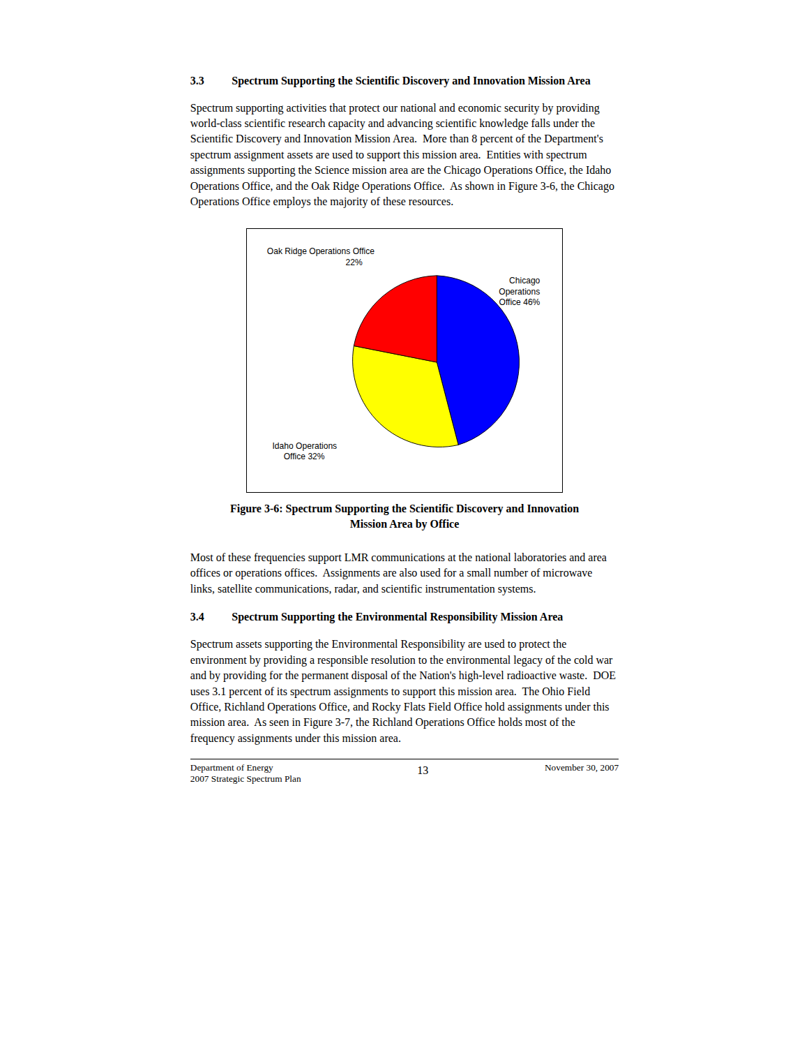3.3 Spectrum Supporting the Scientific Discovery and Innovation Mission Area
Spectrum supporting activities that protect our national and economic security by providing world-class scientific research capacity and advancing scientific knowledge falls under the Scientific Discovery and Innovation Mission Area. More than 8 percent of the Department's spectrum assignment assets are used to support this mission area. Entities with spectrum assignments supporting the Science mission area are the Chicago Operations Office, the Idaho Operations Office, and the Oak Ridge Operations Office. As shown in Figure 3-6, the Chicago Operations Office employs the majority of these resources.
Oak Ridge Operations Office 22% Chicago Operations Office 46% Idaho Operations Office 32%
Figure 3-6: Spectrum Supporting the Scientific Discovery and Innovation Mission Area by Office
Most of these frequencies support LMR communications at the national laboratories and area offices or operations offices. Assignments are also used for a small number of microwave links, satellite communications, radar, and scientific instrumentation systems.
3.4 Spectrum Supporting the Environmental Responsibility Mission Area
Spectrum assets supporting the Environmental Responsibility are used to protect the environment by providing a responsible resolution to the environmental legacy of the cold war and by providing for the permanent disposal of the Nation's high-level radioactive waste. DOE uses 3.1 percent of its spectrum assignments to support this mission area. The Ohio Field Office, Richland Operations Office, and Rocky Flats Field Office hold assignments under this mission area. As seen in Figure 3-7, the Richland Operations Office holds most of the frequency assignments under this mission area.
Department of Energy
2007 Strategic Spectrum Plan
13
November 30, 2007